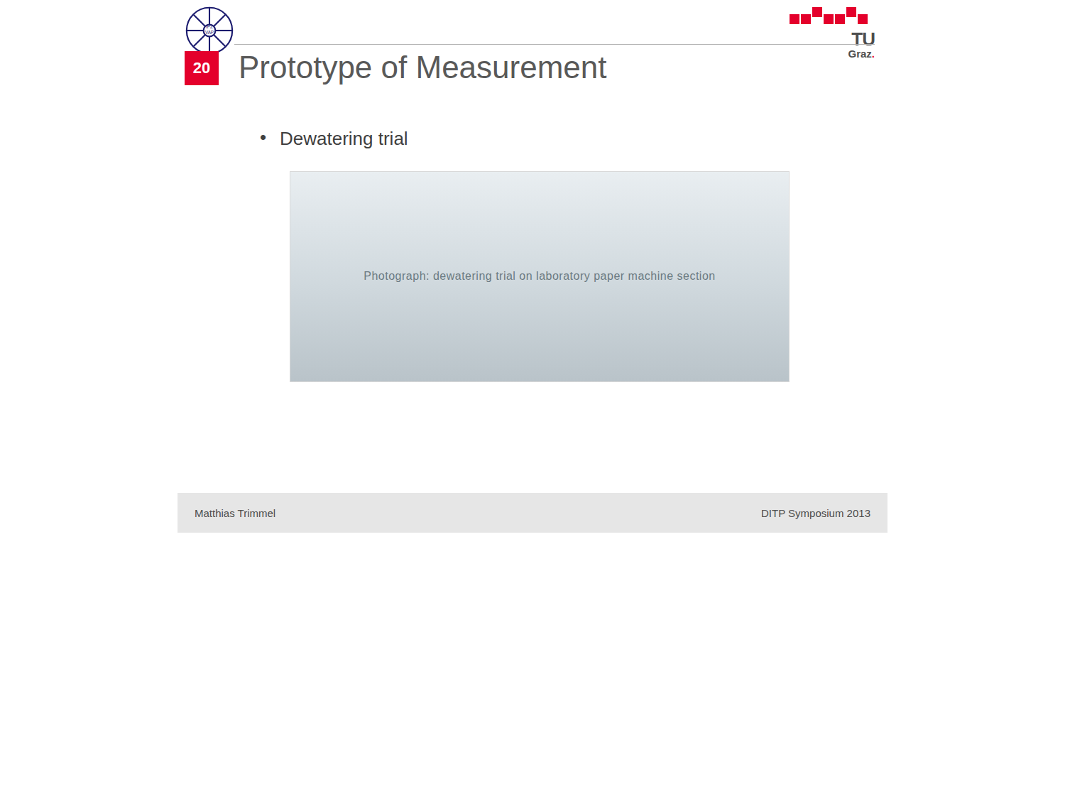IPZ VAP
TU
Graz.
20
Prototype of Measurement
Dewatering trial
Photograph: dewatering trial on laboratory paper machine section
Matthias Trimmel
DITP Symposium 2013